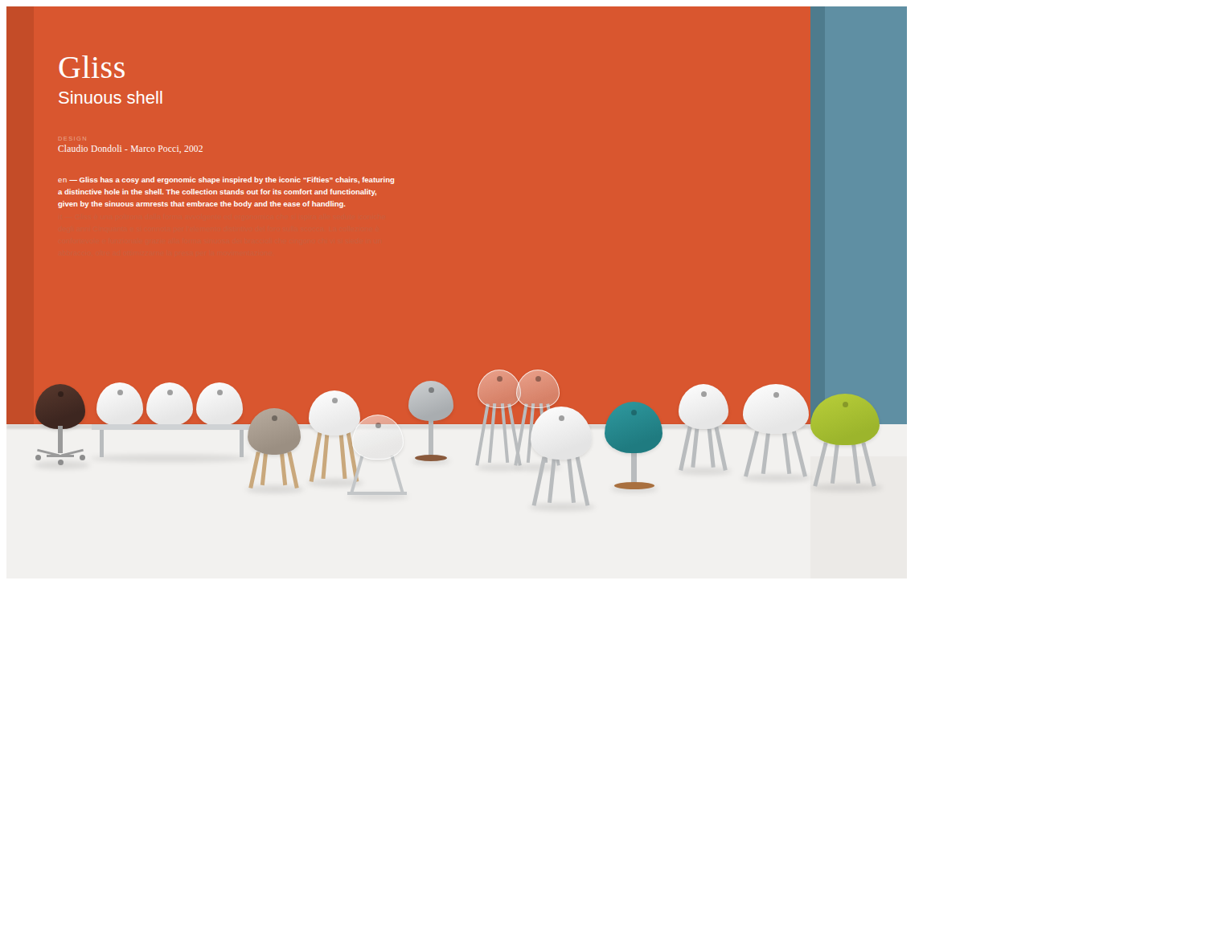Gliss
Sinuous shell
Design
Claudio Dondoli - Marco Pocci, 2002
en — Gliss has a cosy and ergonomic shape inspired by the iconic “Fifties” chairs, featuring a distinctive hole in the shell. The collection stands out for its comfort and functionality, given by the sinuous armrests that embrace the body and the ease of handling. it — Gliss è una poltrona dalla forma avvolgente ed ergonomica che si ispira alle sedute iconiche degli anni Cinquanta e si connota per l’elemento distintivo del foro sulla scocca. La collezione è confortevole e funzionale grazie alla forma sinuosa dei braccioli che cingono chi vi si siede in un abbraccio, oltre ad ottimizzarne la presa per la movimentazione.